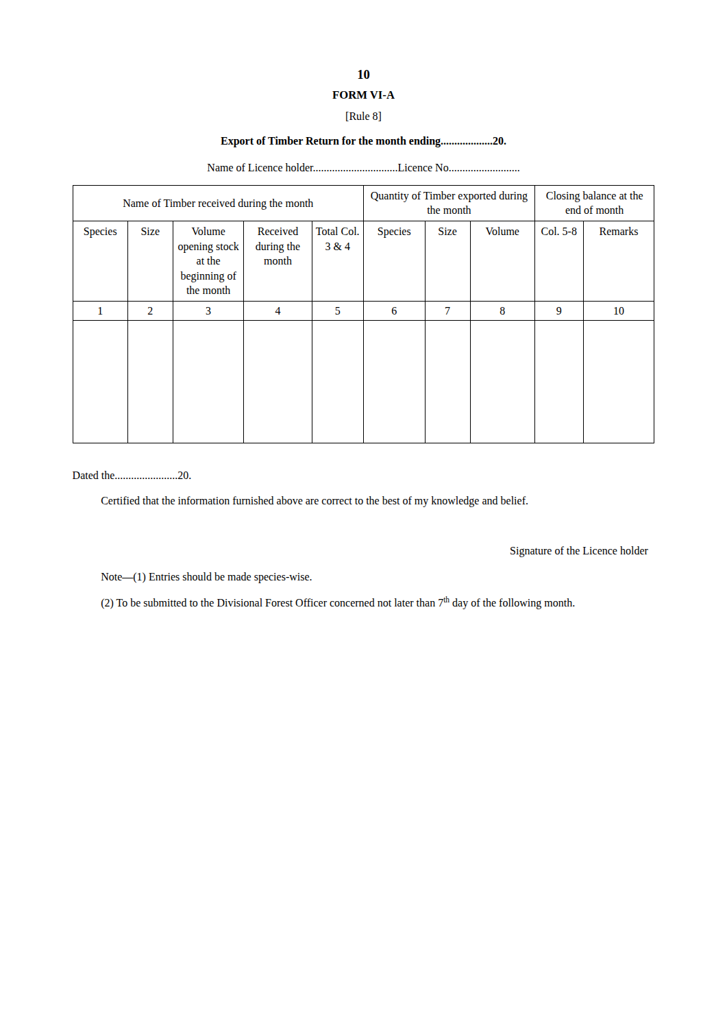10
FORM VI-A
[Rule 8]
Export of Timber Return for the month ending...................20.
Name of Licence holder...............................Licence No..........................
| Name of Timber received during the month | Quantity of Timber exported during the month | Closing balance at the end of month |
| --- | --- | --- |
| Species | Size | Volume opening stock at the beginning of the month | Received during the month | Total Col. 3 & 4 | Species | Size | Volume | Col. 5-8 | Remarks |
| 1 | 2 | 3 | 4 | 5 | 6 | 7 | 8 | 9 | 10 |
Dated the.......................20.
Certified that the information furnished above are correct to the best of my knowledge and belief.
Signature of the Licence holder
Note—(1) Entries should be made species-wise.
(2) To be submitted to the Divisional Forest Officer concerned not later than 7th day of the following month.